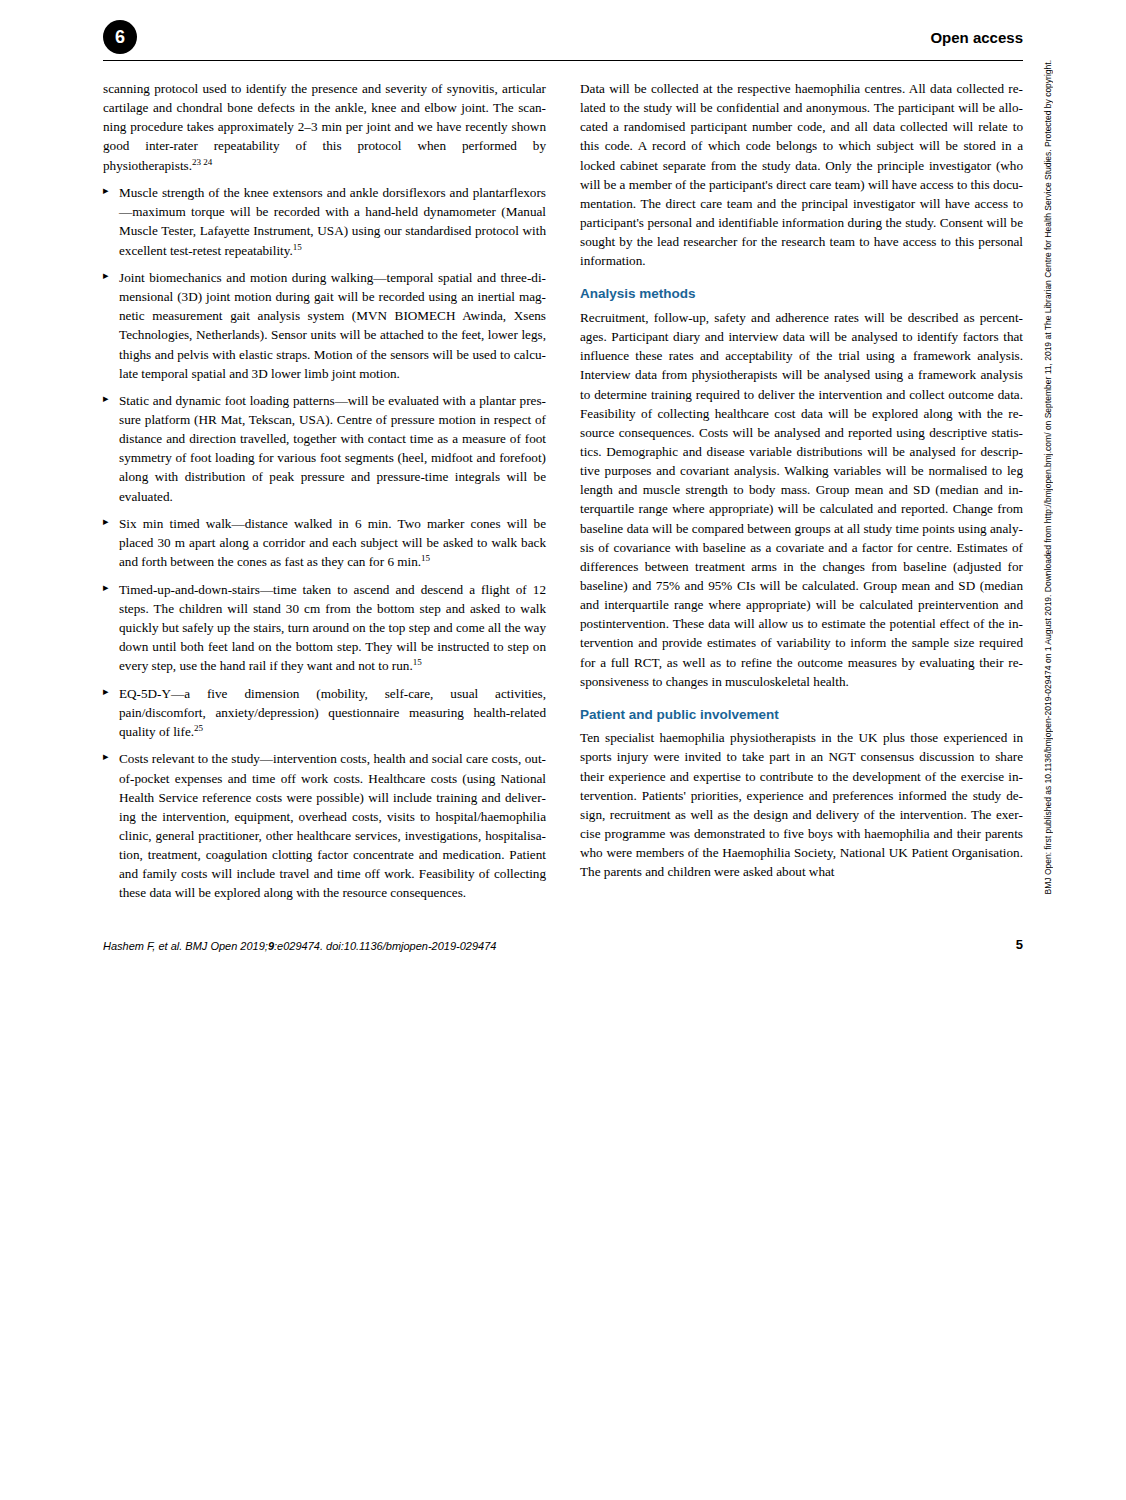BMJ Open: first published as 10.1136/bmjopen-2019-029474 on 1 August 2019. Downloaded from http://bmjopen.bmj.com/ on September 11, 2019 at The Librarian Centre for Health Service Studies. Protected by copyright.
6
Open access
scanning protocol used to identify the presence and severity of synovitis, articular cartilage and chondral bone defects in the ankle, knee and elbow joint. The scanning procedure takes approximately 2–3 min per joint and we have recently shown good inter-rater repeatability of this protocol when performed by physiotherapists.23 24
Muscle strength of the knee extensors and ankle dorsiflexors and plantarflexors—maximum torque will be recorded with a hand-held dynamometer (Manual Muscle Tester, Lafayette Instrument, USA) using our standardised protocol with excellent test-retest repeatability.15
Joint biomechanics and motion during walking—temporal spatial and three-dimensional (3D) joint motion during gait will be recorded using an inertial magnetic measurement gait analysis system (MVN BIOMECH Awinda, Xsens Technologies, Netherlands). Sensor units will be attached to the feet, lower legs, thighs and pelvis with elastic straps. Motion of the sensors will be used to calculate temporal spatial and 3D lower limb joint motion.
Static and dynamic foot loading patterns—will be evaluated with a plantar pressure platform (HR Mat, Tekscan, USA). Centre of pressure motion in respect of distance and direction travelled, together with contact time as a measure of foot symmetry of foot loading for various foot segments (heel, midfoot and forefoot) along with distribution of peak pressure and pressure-time integrals will be evaluated.
Six min timed walk—distance walked in 6 min. Two marker cones will be placed 30 m apart along a corridor and each subject will be asked to walk back and forth between the cones as fast as they can for 6 min.15
Timed-up-and-down-stairs—time taken to ascend and descend a flight of 12 steps. The children will stand 30 cm from the bottom step and asked to walk quickly but safely up the stairs, turn around on the top step and come all the way down until both feet land on the bottom step. They will be instructed to step on every step, use the hand rail if they want and not to run.15
EQ-5D-Y—a five dimension (mobility, self-care, usual activities, pain/discomfort, anxiety/depression) questionnaire measuring health-related quality of life.25
Costs relevant to the study—intervention costs, health and social care costs, out-of-pocket expenses and time off work costs. Healthcare costs (using National Health Service reference costs were possible) will include training and delivering the intervention, equipment, overhead costs, visits to hospital/haemophilia clinic, general practitioner, other healthcare services, investigations, hospitalisation, treatment, coagulation clotting factor concentrate and medication. Patient and family costs will include travel and time off work. Feasibility of collecting these data will be explored along with the resource consequences.
Data will be collected at the respective haemophilia centres. All data collected related to the study will be confidential and anonymous. The participant will be allocated a randomised participant number code, and all data collected will relate to this code. A record of which code belongs to which subject will be stored in a locked cabinet separate from the study data. Only the principle investigator (who will be a member of the participant's direct care team) will have access to this documentation. The direct care team and the principal investigator will have access to participant's personal and identifiable information during the study. Consent will be sought by the lead researcher for the research team to have access to this personal information.
Analysis methods
Recruitment, follow-up, safety and adherence rates will be described as percentages. Participant diary and interview data will be analysed to identify factors that influence these rates and acceptability of the trial using a framework analysis. Interview data from physiotherapists will be analysed using a framework analysis to determine training required to deliver the intervention and collect outcome data. Feasibility of collecting healthcare cost data will be explored along with the resource consequences. Costs will be analysed and reported using descriptive statistics. Demographic and disease variable distributions will be analysed for descriptive purposes and covariant analysis. Walking variables will be normalised to leg length and muscle strength to body mass. Group mean and SD (median and interquartile range where appropriate) will be calculated and reported. Change from baseline data will be compared between groups at all study time points using analysis of covariance with baseline as a covariate and a factor for centre. Estimates of differences between treatment arms in the changes from baseline (adjusted for baseline) and 75% and 95% CIs will be calculated. Group mean and SD (median and interquartile range where appropriate) will be calculated preintervention and postintervention. These data will allow us to estimate the potential effect of the intervention and provide estimates of variability to inform the sample size required for a full RCT, as well as to refine the outcome measures by evaluating their responsiveness to changes in musculoskeletal health.
Patient and public involvement
Ten specialist haemophilia physiotherapists in the UK plus those experienced in sports injury were invited to take part in an NGT consensus discussion to share their experience and expertise to contribute to the development of the exercise intervention. Patients' priorities, experience and preferences informed the study design, recruitment as well as the design and delivery of the intervention. The exercise programme was demonstrated to five boys with haemophilia and their parents who were members of the Haemophilia Society, National UK Patient Organisation. The parents and children were asked about what
Hashem F, et al. BMJ Open 2019;9:e029474. doi:10.1136/bmjopen-2019-029474
5